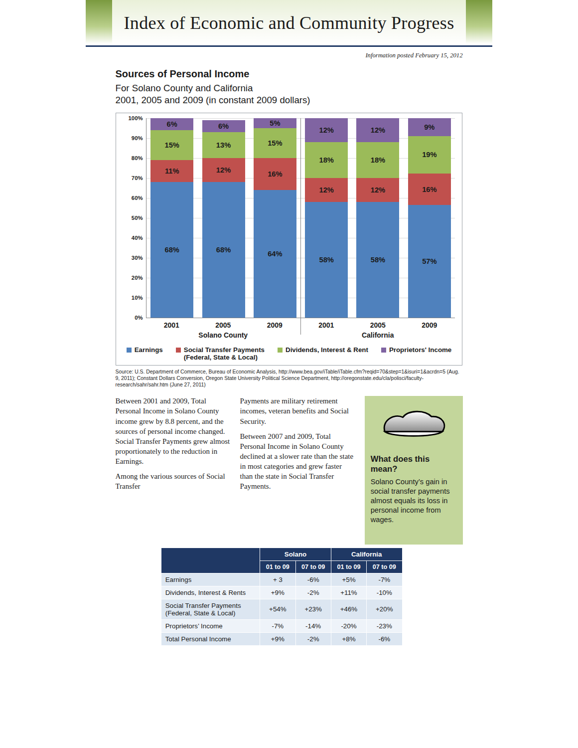Index of Economic and Community Progress
Information posted February 15, 2012
Sources of Personal Income
For Solano County and California
2001, 2005 and 2009 (in constant 2009 dollars)
100% 90% 80% 70% 60% 50% 40% 30% 20% 10% 0%
6%
15%
11%
68%
6%
13%
12%
68%
5%
15%
16%
64%
12%
18%
12%
58%
12%
18%
12%
58%
9%
19%
16%
57%
2001
2005
2009
2001
2005
2009
Solano County
California
Earnings
Social Transfer Payments(Federal, State & Local)
Dividends, Interest & Rent
Proprietors' Income
Source: U.S. Department of Commerce, Bureau of Economic Analysis, http://www.bea.gov/iTable/iTable.cfm?reqid=70&step=1&isuri=1&acrdn=5 (Aug. 9, 2011); Constant Dollars Conversion, Oregon State University Political Science Department, http://oregonstate.edu/cla/polisci/faculty-research/sahr/sahr.htm (June 27, 2011)
Between 2001 and 2009, Total Personal Income in Solano County income grew by 8.8 percent, and the sources of personal income changed. Social Transfer Payments grew almost proportionately to the reduction in Earnings.
Among the various sources of Social Transfer
Payments are military retirement incomes, veteran benefits and Social Security.
Between 2007 and 2009, Total Personal Income in Solano County declined at a slower rate than the state in most categories and grew faster than the state in Social Transfer Payments.
What does this mean?
Solano County’s gain in social transfer payments almost equals its loss in personal income from wages.
| | Solano | California |
| --- | --- | --- |
| 01 to 09 | 07 to 09 | 01 to 09 | 07 to 09 |
| Earnings | + 3 | -6% | +5% | -7% |
| Dividends, Interest & Rents | +9% | -2% | +11% | -10% |
| Social Transfer Payments (Federal, State & Local) | +54% | +23% | +46% | +20% |
| Proprietors’ Income | -7% | -14% | -20% | -23% |
| Total Personal Income | +9% | -2% | +8% | -6% |